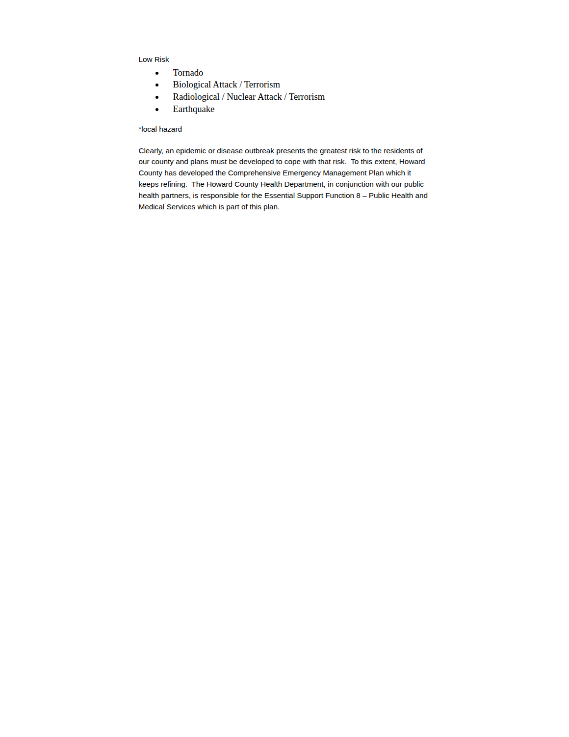Low Risk
Tornado
Biological Attack / Terrorism
Radiological / Nuclear Attack / Terrorism
Earthquake
*local hazard
Clearly, an epidemic or disease outbreak presents the greatest risk to the residents of our county and plans must be developed to cope with that risk. To this extent, Howard County has developed the Comprehensive Emergency Management Plan which it keeps refining. The Howard County Health Department, in conjunction with our public health partners, is responsible for the Essential Support Function 8 – Public Health and Medical Services which is part of this plan.